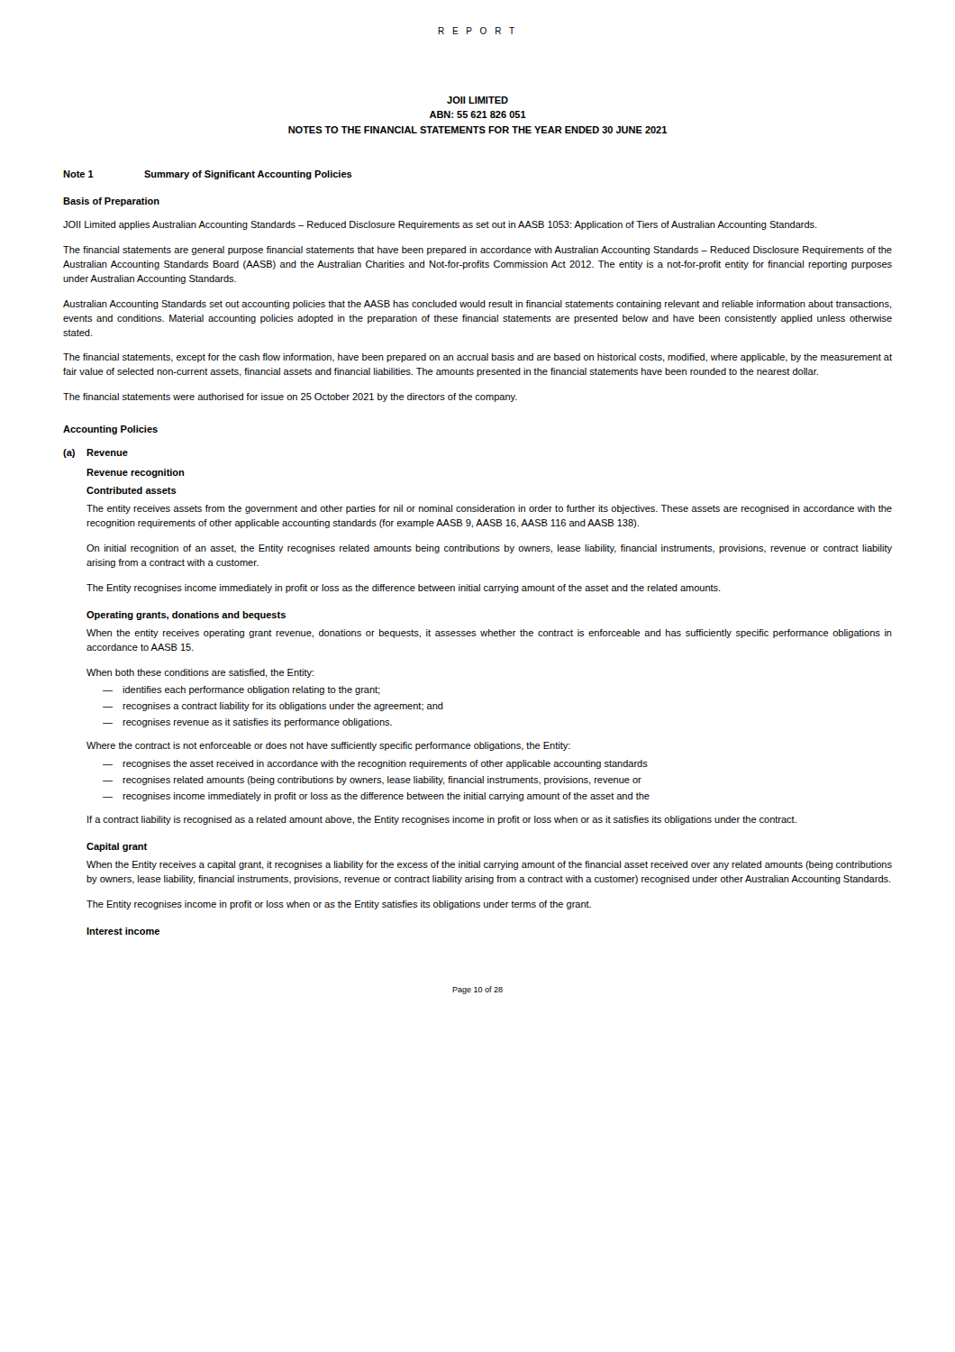R E P O R T
JOII LIMITED
ABN: 55 621 826 051
NOTES TO THE FINANCIAL STATEMENTS FOR THE YEAR ENDED 30 JUNE 2021
Note 1 Summary of Significant Accounting Policies
Basis of Preparation
JOII Limited applies Australian Accounting Standards – Reduced Disclosure Requirements as set out in AASB 1053: Application of Tiers of Australian Accounting Standards.
The financial statements are general purpose financial statements that have been prepared in accordance with Australian Accounting Standards – Reduced Disclosure Requirements of the Australian Accounting Standards Board (AASB) and the Australian Charities and Not-for-profits Commission Act 2012. The entity is a not-for-profit entity for financial reporting purposes under Australian Accounting Standards.
Australian Accounting Standards set out accounting policies that the AASB has concluded would result in financial statements containing relevant and reliable information about transactions, events and conditions. Material accounting policies adopted in the preparation of these financial statements are presented below and have been consistently applied unless otherwise stated.
The financial statements, except for the cash flow information, have been prepared on an accrual basis and are based on historical costs, modified, where applicable, by the measurement at fair value of selected non-current assets, financial assets and financial liabilities. The amounts presented in the financial statements have been rounded to the nearest dollar.
The financial statements were authorised for issue on 25 October 2021 by the directors of the company.
Accounting Policies
(a)
Revenue
Revenue recognition
Contributed assets
The entity receives assets from the government and other parties for nil or nominal consideration in order to further its objectives. These assets are recognised in accordance with the recognition requirements of other applicable accounting standards (for example AASB 9, AASB 16, AASB 116 and AASB 138).
On initial recognition of an asset, the Entity recognises related amounts being contributions by owners, lease liability, financial instruments, provisions, revenue or contract liability arising from a contract with a customer.
The Entity recognises income immediately in profit or loss as the difference between initial carrying amount of the asset and the related amounts.
Operating grants, donations and bequests
When the entity receives operating grant revenue, donations or bequests, it assesses whether the contract is enforceable and has sufficiently specific performance obligations in accordance to AASB 15.
When both these conditions are satisfied, the Entity:
identifies each performance obligation relating to the grant;
recognises a contract liability for its obligations under the agreement; and
recognises revenue as it satisfies its performance obligations.
Where the contract is not enforceable or does not have sufficiently specific performance obligations, the Entity:
recognises the asset received in accordance with the recognition requirements of other applicable accounting standards
recognises related amounts (being contributions by owners, lease liability, financial instruments, provisions, revenue or
recognises income immediately in profit or loss as the difference between the initial carrying amount of the asset and the
If a contract liability is recognised as a related amount above, the Entity recognises income in profit or loss when or as it satisfies its obligations under the contract.
Capital grant
When the Entity receives a capital grant, it recognises a liability for the excess of the initial carrying amount of the financial asset received over any related amounts (being contributions by owners, lease liability, financial instruments, provisions, revenue or contract liability arising from a contract with a customer) recognised under other Australian Accounting Standards.
The Entity recognises income in profit or loss when or as the Entity satisfies its obligations under terms of the grant.
Interest income
Page 10 of 28